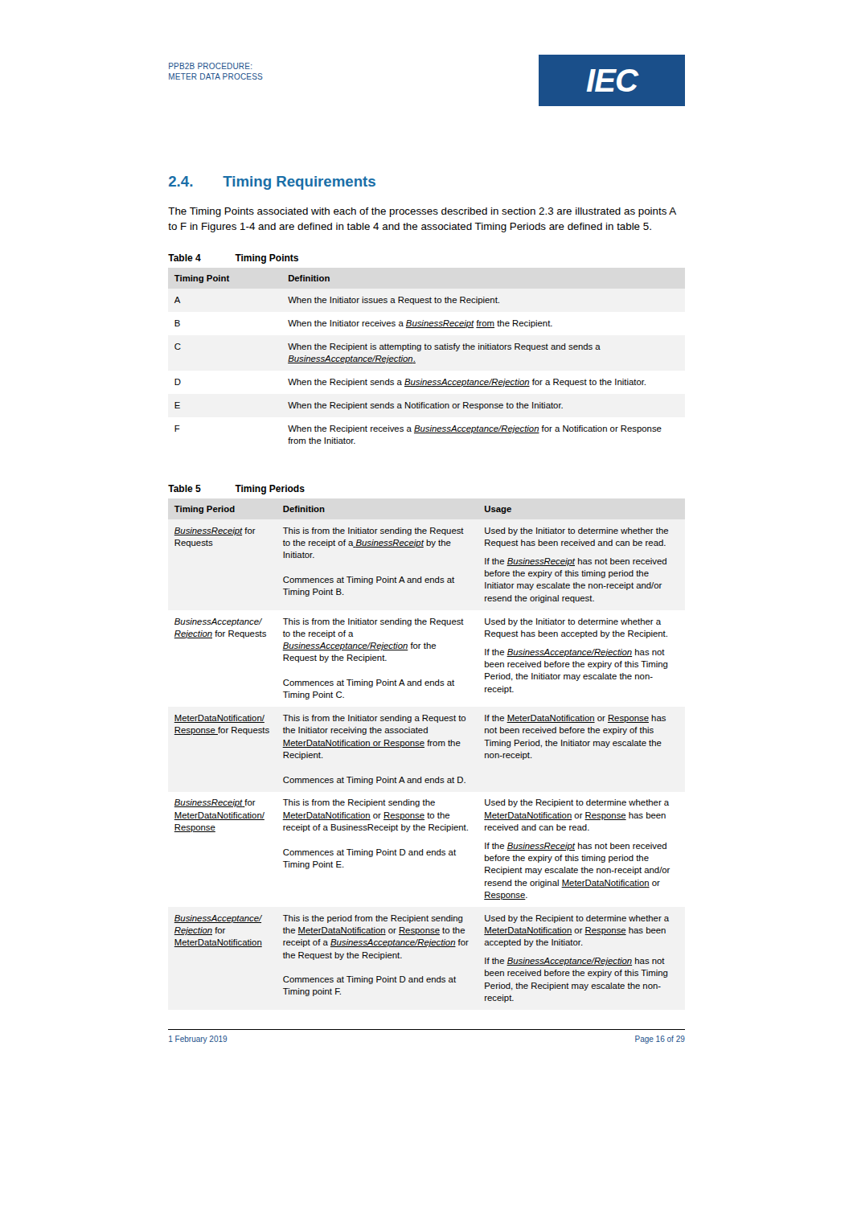PPB2B PROCEDURE:
METER DATA PROCESS
IEC
2.4. Timing Requirements
The Timing Points associated with each of the processes described in section 2.3 are illustrated as points A to F in Figures 1-4 and are defined in table 4 and the associated Timing Periods are defined in table 5.
Table 4 Timing Points
| Timing Point | Definition |
| --- | --- |
| A | When the Initiator issues a Request to the Recipient. |
| B | When the Initiator receives a BusinessReceipt from the Recipient. |
| C | When the Recipient is attempting to satisfy the initiators Request and sends a BusinessAcceptance/Rejection . |
| D | When the Recipient sends a BusinessAcceptance/Rejection for a Request to the Initiator. |
| E | When the Recipient sends a Notification or Response to the Initiator. |
| F | When the Recipient receives a BusinessAcceptance/Rejection for a Notification or Response from the Initiator. |
Table 5 Timing Periods
| Timing Period | Definition | Usage |
| --- | --- | --- |
| BusinessReceipt for Requests | This is from the Initiator sending the Request to the receipt of a BusinessReceipt by the Initiator. Commences at Timing Point A and ends at Timing Point B. | Used by the Initiator to determine whether the Request has been received and can be read. If the BusinessReceipt has not been received before the expiry of this timing period the Initiator may escalate the non-receipt and/or resend the original request. |
| BusinessAcceptance/ Rejection for Requests | This is from the Initiator sending the Request to the receipt of a BusinessAcceptance/Rejection for the Request by the Recipient. Commences at Timing Point A and ends at Timing Point C. | Used by the Initiator to determine whether a Request has been accepted by the Recipient. If the BusinessAcceptance/Rejection has not been received before the expiry of this Timing Period, the Initiator may escalate the non-receipt. |
| MeterDataNotification/ Response for Requests | This is from the Initiator sending a Request to the Initiator receiving the associated MeterDataNotification or Response from the Recipient. Commences at Timing Point A and ends at D. | If the MeterDataNotification or Response has not been received before the expiry of this Timing Period, the Initiator may escalate the non-receipt. |
| BusinessReceipt for MeterDataNotification/ Response | This is from the Recipient sending the MeterDataNotification or Response to the receipt of a BusinessReceipt by the Recipient. Commences at Timing Point D and ends at Timing Point E. | Used by the Recipient to determine whether a MeterDataNotification or Response has been received and can be read. If the BusinessReceipt has not been received before the expiry of this timing period the Recipient may escalate the non-receipt and/or resend the original MeterDataNotification or Response . |
| BusinessAcceptance/ Rejection for MeterDataNotification | This is the period from the Recipient sending the MeterDataNotification or Response to the receipt of a BusinessAcceptance/Rejection for the Request by the Recipient. Commences at Timing Point D and ends at Timing point F. | Used by the Recipient to determine whether a MeterDataNotification or Response has been accepted by the Initiator. If the BusinessAcceptance/Rejection has not been received before the expiry of this Timing Period, the Recipient may escalate the non-receipt. |
1 February 2019 Page 16 of 29